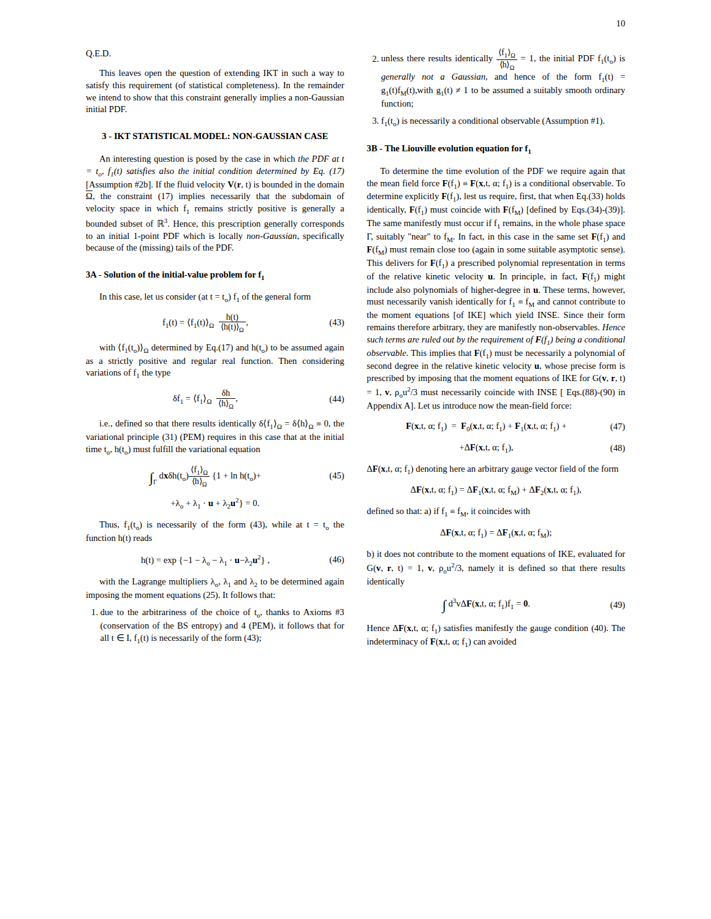10
Q.E.D.
This leaves open the question of extending IKT in such a way to satisfy this requirement (of statistical completeness). In the remainder we intend to show that this constraint generally implies a non-Gaussian initial PDF.
3 - IKT statistical model: non-Gaussian case
An interesting question is posed by the case in which the PDF at t = to, f1(t) satisfies also the initial condition determined by Eq. (17) [Assumption #2b]. If the fluid velocity V(r, t) is bounded in the domain Ω, the constraint (17) implies necessarily that the subdomain of velocity space in which f1 remains strictly positive is generally a bounded subset of ℝ3. Hence, this prescription generally corresponds to an initial 1-point PDF which is locally non-Gaussian, specifically because of the (missing) tails of the PDF.
3A - Solution of the initial-value problem for f1
In this case, let us consider (at t = to) f1 of the general form
f1(t) = ⟨f1(t)⟩Ω h(t)⟨h(t)⟩Ω,
(43)
with ⟨f1(to)⟩Ω determined by Eq.(17) and h(to) to be assumed again as a strictly positive and regular real function. Then considering variations of f1 the type
δf1 = ⟨f1⟩Ω δh⟨h⟩Ω,
(44)
i.e., defined so that there results identically δ⟨f1⟩Ω = δ⟨h⟩Ω ≡ 0, the variational principle (31) (PEM) requires in this case that at the initial time to, h(to) must fulfill the variational equation
∫Γ dxδh(to)⟨f1⟩Ω⟨h⟩Ω {1 + ln h(to)+
(45)
+λo + λ1 · u + λ2u2} = 0.
Thus, f1(to) is necessarily of the form (43), while at t = to the function h(t) reads
h(t) = exp {−1 − λo − λ1 · u−λ2u2} ,
(46)
with the Lagrange multipliers λo, λ1 and λ2 to be determined again imposing the moment equations (25). It follows that:
due to the arbitrariness of the choice of to, thanks to Axioms #3 (conservation of the BS entropy) and 4 (PEM), it follows that for all t ∈ I, f1(t) is necessarily of the form (43);
unless there results identically ⟨f1⟩Ω⟨h⟩Ω = 1, the initial PDF f1(to) is generally not a Gaussian, and hence of the form f1(t) = g1(t)fM(t),with g1(t) ≠ 1 to be assumed a suitably smooth ordinary function;
f1(to) is necessarily a conditional observable (Assumption #1).
3B - The Liouville evolution equation for f1
To determine the time evolution of the PDF we require again that the mean field force F(f1) ≡ F(x,t, α; f1) is a conditional observable. To determine explicitly F(f1), lest us require, first, that when Eq.(33) holds identically, F(f1) must coincide with F(fM) [defined by Eqs.(34)-(39)]. The same manifestly must occur if f1 remains, in the whole phase space Γ, suitably "near" to fM. In fact, in this case in the same set F(f1) and F(fM) must remain close too (again in some suitable asymptotic sense). This delivers for F(f1) a prescribed polynomial representation in terms of the relative kinetic velocity u. In principle, in fact, F(f1) might include also polynomials of higher-degree in u. These terms, however, must necessarily vanish identically for f1 ≡ fM and cannot contribute to the moment equations [of IKE] which yield INSE. Since their form remains therefore arbitrary, they are manifestly non-observables. Hence such terms are ruled out by the requirement of F(f1) being a conditional observable. This implies that F(f1) must be necessarily a polynomial of second degree in the relative kinetic velocity u, whose precise form is prescribed by imposing that the moment equations of IKE for G(v, r, t) = 1, v, ρou2/3 must necessarily coincide with INSE [ Eqs.(88)-(90) in Appendix A]. Let us introduce now the mean-field force:
F(x,t, α; f1) = F0(x,t, α; f1) + F1(x,t, α; f1) +
(47)
+ΔF(x,t, α; f1),
(48)
ΔF(x,t, α; f1) denoting here an arbitrary gauge vector field of the form
ΔF(x,t, α; f1) = ΔF1(x,t, α; fM) + ΔF2(x,t, α; f1),
defined so that: a) if f1 ≡ fM, it coincides with
ΔF(x,t, α; f1) = ΔF1(x,t, α; fM);
b) it does not contribute to the moment equations of IKE, evaluated for G(v, r, t) = 1, v, ρou2/3, namely it is defined so that there results identically
∫ d3vΔF(x,t, α; f1)f1 = 0.
(49)
Hence ΔF(x,t, α; f1) satisfies manifestly the gauge condition (40). The indeterminacy of F(x,t, α; f1) can avoided